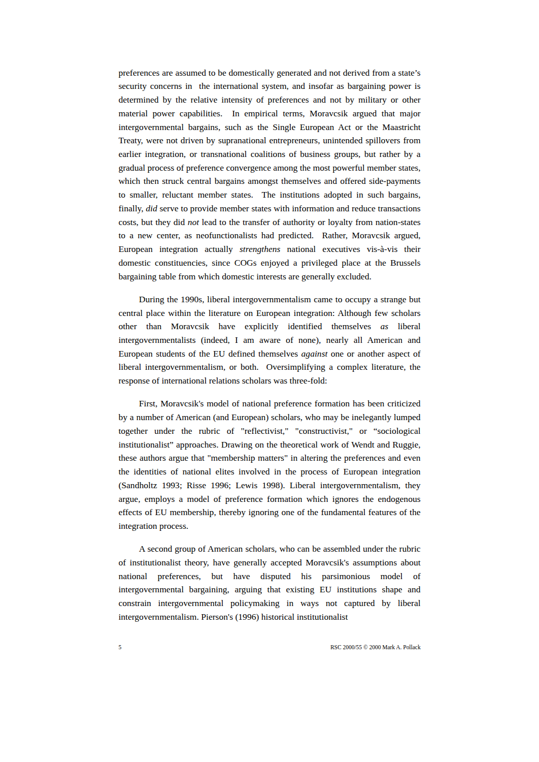preferences are assumed to be domestically generated and not derived from a state’s security concerns in the international system, and insofar as bargaining power is determined by the relative intensity of preferences and not by military or other material power capabilities. In empirical terms, Moravcsik argued that major intergovernmental bargains, such as the Single European Act or the Maastricht Treaty, were not driven by supranational entrepreneurs, unintended spillovers from earlier integration, or transnational coalitions of business groups, but rather by a gradual process of preference convergence among the most powerful member states, which then struck central bargains amongst themselves and offered side-payments to smaller, reluctant member states. The institutions adopted in such bargains, finally, did serve to provide member states with information and reduce transactions costs, but they did not lead to the transfer of authority or loyalty from nation-states to a new center, as neofunctionalists had predicted. Rather, Moravcsik argued, European integration actually strengthens national executives vis-à-vis their domestic constituencies, since COGs enjoyed a privileged place at the Brussels bargaining table from which domestic interests are generally excluded.
During the 1990s, liberal intergovernmentalism came to occupy a strange but central place within the literature on European integration: Although few scholars other than Moravcsik have explicitly identified themselves as liberal intergovernmentalists (indeed, I am aware of none), nearly all American and European students of the EU defined themselves against one or another aspect of liberal intergovernmentalism, or both. Oversimplifying a complex literature, the response of international relations scholars was three-fold:
First, Moravcsik's model of national preference formation has been criticized by a number of American (and European) scholars, who may be inelegantly lumped together under the rubric of "reflectivist," "constructivist," or “sociological institutionalist” approaches. Drawing on the theoretical work of Wendt and Ruggie, these authors argue that "membership matters" in altering the preferences and even the identities of national elites involved in the process of European integration (Sandholtz 1993; Risse 1996; Lewis 1998). Liberal intergovernmentalism, they argue, employs a model of preference formation which ignores the endogenous effects of EU membership, thereby ignoring one of the fundamental features of the integration process.
A second group of American scholars, who can be assembled under the rubric of institutionalist theory, have generally accepted Moravcsik's assumptions about national preferences, but have disputed his parsimonious model of intergovernmental bargaining, arguing that existing EU institutions shape and constrain intergovernmental policymaking in ways not captured by liberal intergovernmentalism. Pierson's (1996) historical institutionalist
5 RSC 2000/55 © 2000 Mark A. Pollack